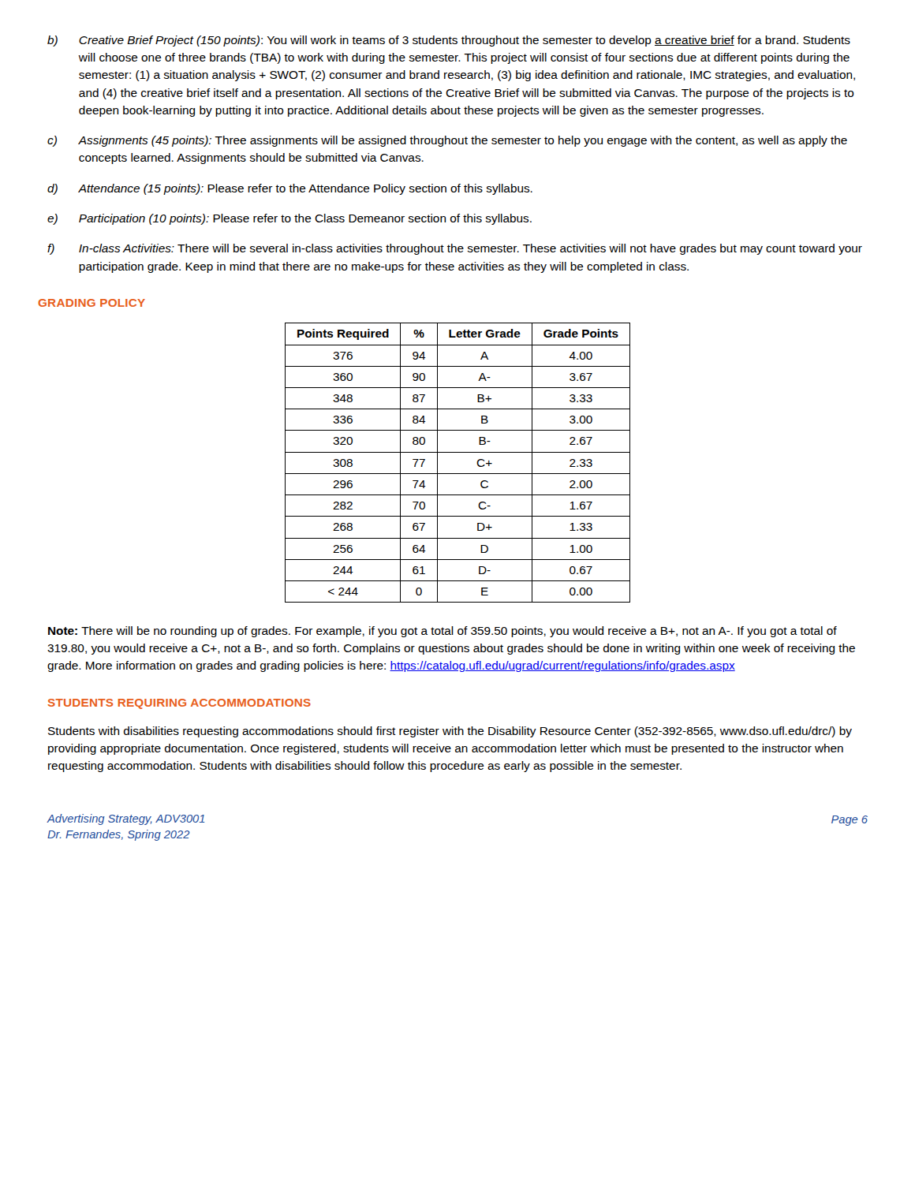b) Creative Brief Project (150 points): You will work in teams of 3 students throughout the semester to develop a creative brief for a brand. Students will choose one of three brands (TBA) to work with during the semester. This project will consist of four sections due at different points during the semester: (1) a situation analysis + SWOT, (2) consumer and brand research, (3) big idea definition and rationale, IMC strategies, and evaluation, and (4) the creative brief itself and a presentation. All sections of the Creative Brief will be submitted via Canvas. The purpose of the projects is to deepen book-learning by putting it into practice. Additional details about these projects will be given as the semester progresses.
c) Assignments (45 points): Three assignments will be assigned throughout the semester to help you engage with the content, as well as apply the concepts learned. Assignments should be submitted via Canvas.
d) Attendance (15 points): Please refer to the Attendance Policy section of this syllabus.
e) Participation (10 points): Please refer to the Class Demeanor section of this syllabus.
f) In-class Activities: There will be several in-class activities throughout the semester. These activities will not have grades but may count toward your participation grade. Keep in mind that there are no make-ups for these activities as they will be completed in class.
GRADING POLICY
| Points Required | % | Letter Grade | Grade Points |
| --- | --- | --- | --- |
| 376 | 94 | A | 4.00 |
| 360 | 90 | A- | 3.67 |
| 348 | 87 | B+ | 3.33 |
| 336 | 84 | B | 3.00 |
| 320 | 80 | B- | 2.67 |
| 308 | 77 | C+ | 2.33 |
| 296 | 74 | C | 2.00 |
| 282 | 70 | C- | 1.67 |
| 268 | 67 | D+ | 1.33 |
| 256 | 64 | D | 1.00 |
| 244 | 61 | D- | 0.67 |
| < 244 | 0 | E | 0.00 |
Note: There will be no rounding up of grades. For example, if you got a total of 359.50 points, you would receive a B+, not an A-. If you got a total of 319.80, you would receive a C+, not a B-, and so forth. Complains or questions about grades should be done in writing within one week of receiving the grade. More information on grades and grading policies is here: https://catalog.ufl.edu/ugrad/current/regulations/info/grades.aspx
STUDENTS REQUIRING ACCOMMODATIONS
Students with disabilities requesting accommodations should first register with the Disability Resource Center (352-392-8565, www.dso.ufl.edu/drc/) by providing appropriate documentation. Once registered, students will receive an accommodation letter which must be presented to the instructor when requesting accommodation. Students with disabilities should follow this procedure as early as possible in the semester.
Advertising Strategy, ADV3001
Dr. Fernandes, Spring 2022
Page 6